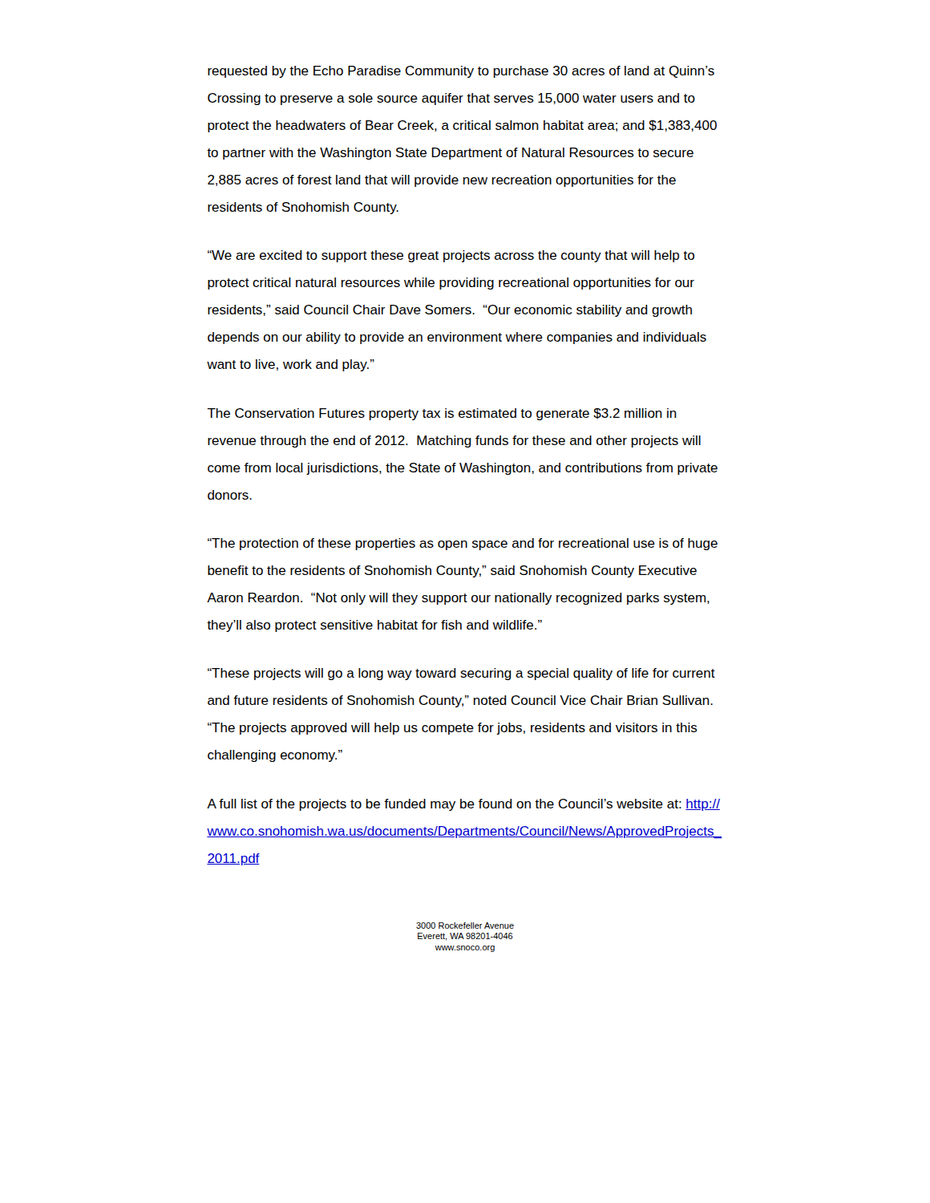requested by the Echo Paradise Community to purchase 30 acres of land at Quinn’s Crossing to preserve a sole source aquifer that serves 15,000 water users and to protect the headwaters of Bear Creek, a critical salmon habitat area; and $1,383,400 to partner with the Washington State Department of Natural Resources to secure 2,885 acres of forest land that will provide new recreation opportunities for the residents of Snohomish County.
“We are excited to support these great projects across the county that will help to protect critical natural resources while providing recreational opportunities for our residents,” said Council Chair Dave Somers. “Our economic stability and growth depends on our ability to provide an environment where companies and individuals want to live, work and play.”
The Conservation Futures property tax is estimated to generate $3.2 million in revenue through the end of 2012. Matching funds for these and other projects will come from local jurisdictions, the State of Washington, and contributions from private donors.
“The protection of these properties as open space and for recreational use is of huge benefit to the residents of Snohomish County,” said Snohomish County Executive Aaron Reardon. “Not only will they support our nationally recognized parks system, they’ll also protect sensitive habitat for fish and wildlife.”
“These projects will go a long way toward securing a special quality of life for current and future residents of Snohomish County,” noted Council Vice Chair Brian Sullivan. “The projects approved will help us compete for jobs, residents and visitors in this challenging economy.”
A full list of the projects to be funded may be found on the Council’s website at: http://www.co.snohomish.wa.us/documents/Departments/Council/News/ApprovedProjects_2011.pdf
3000 Rockefeller Avenue
Everett, WA 98201-4046
www.snoco.org